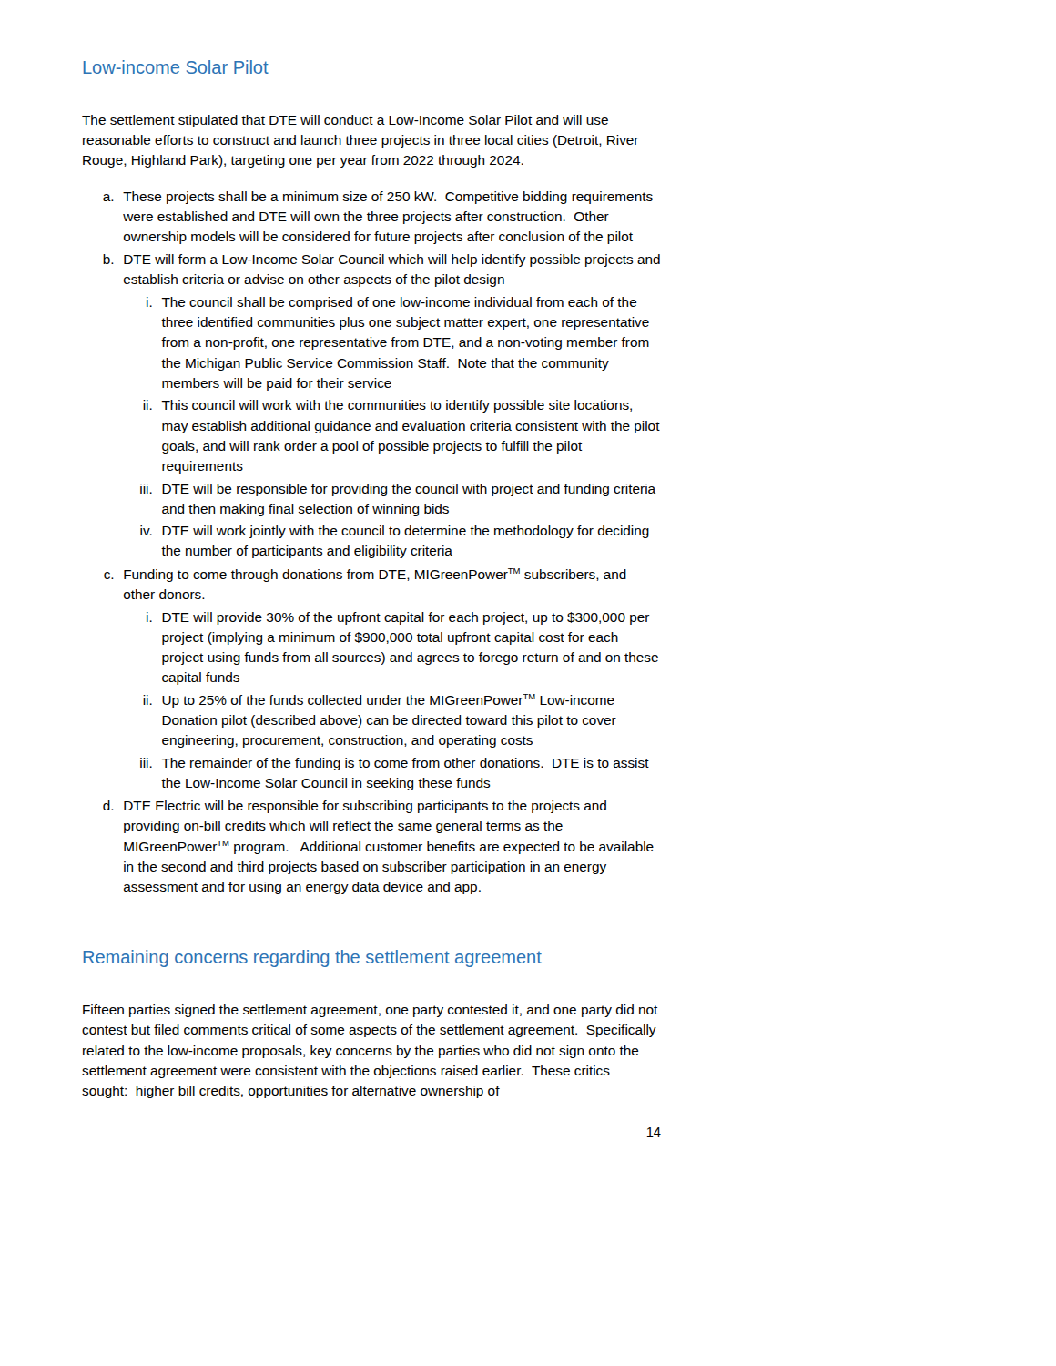Low-income Solar Pilot
The settlement stipulated that DTE will conduct a Low-Income Solar Pilot and will use reasonable efforts to construct and launch three projects in three local cities (Detroit, River Rouge, Highland Park), targeting one per year from 2022 through 2024.
These projects shall be a minimum size of 250 kW. Competitive bidding requirements were established and DTE will own the three projects after construction. Other ownership models will be considered for future projects after conclusion of the pilot
DTE will form a Low-Income Solar Council which will help identify possible projects and establish criteria or advise on other aspects of the pilot design
The council shall be comprised of one low-income individual from each of the three identified communities plus one subject matter expert, one representative from a non-profit, one representative from DTE, and a non-voting member from the Michigan Public Service Commission Staff. Note that the community members will be paid for their service
This council will work with the communities to identify possible site locations, may establish additional guidance and evaluation criteria consistent with the pilot goals, and will rank order a pool of possible projects to fulfill the pilot requirements
DTE will be responsible for providing the council with project and funding criteria and then making final selection of winning bids
DTE will work jointly with the council to determine the methodology for deciding the number of participants and eligibility criteria
Funding to come through donations from DTE, MIGreenPowerTM subscribers, and other donors.
DTE will provide 30% of the upfront capital for each project, up to $300,000 per project (implying a minimum of $900,000 total upfront capital cost for each project using funds from all sources) and agrees to forego return of and on these capital funds
Up to 25% of the funds collected under the MIGreenPowerTM Low-income Donation pilot (described above) can be directed toward this pilot to cover engineering, procurement, construction, and operating costs
The remainder of the funding is to come from other donations. DTE is to assist the Low-Income Solar Council in seeking these funds
DTE Electric will be responsible for subscribing participants to the projects and providing on-bill credits which will reflect the same general terms as the MIGreenPowerTM program. Additional customer benefits are expected to be available in the second and third projects based on subscriber participation in an energy assessment and for using an energy data device and app.
Remaining concerns regarding the settlement agreement
Fifteen parties signed the settlement agreement, one party contested it, and one party did not contest but filed comments critical of some aspects of the settlement agreement. Specifically related to the low-income proposals, key concerns by the parties who did not sign onto the settlement agreement were consistent with the objections raised earlier. These critics sought: higher bill credits, opportunities for alternative ownership of
14